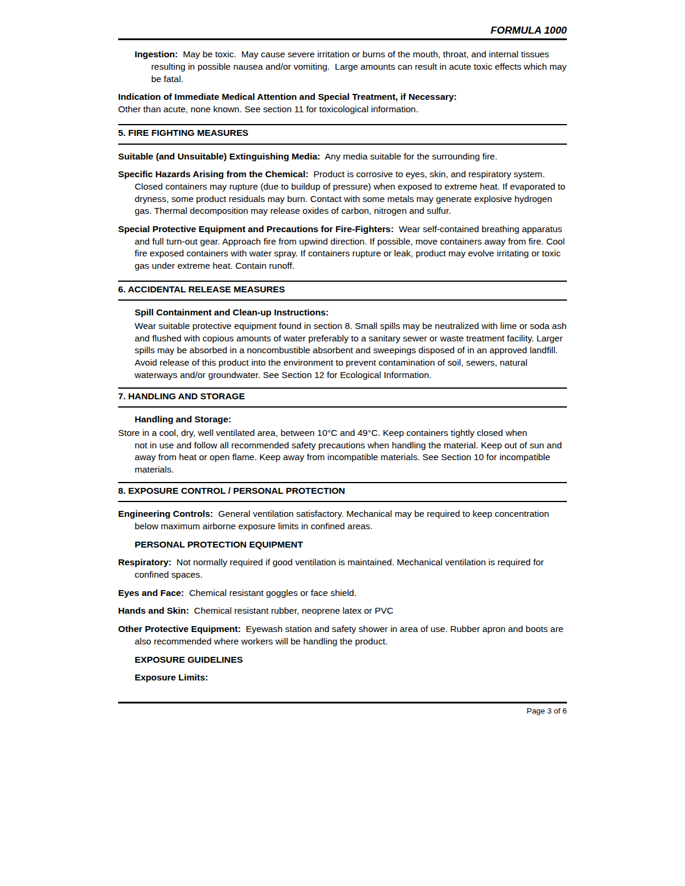FORMULA 1000
Ingestion: May be toxic. May cause severe irritation or burns of the mouth, throat, and internal tissues resulting in possible nausea and/or vomiting. Large amounts can result in acute toxic effects which may be fatal.
Indication of Immediate Medical Attention and Special Treatment, if Necessary:
Other than acute, none known. See section 11 for toxicological information.
5. FIRE FIGHTING MEASURES
Suitable (and Unsuitable) Extinguishing Media: Any media suitable for the surrounding fire.
Specific Hazards Arising from the Chemical: Product is corrosive to eyes, skin, and respiratory system. Closed containers may rupture (due to buildup of pressure) when exposed to extreme heat. If evaporated to dryness, some product residuals may burn. Contact with some metals may generate explosive hydrogen gas. Thermal decomposition may release oxides of carbon, nitrogen and sulfur.
Special Protective Equipment and Precautions for Fire-Fighters: Wear self-contained breathing apparatus and full turn-out gear. Approach fire from upwind direction. If possible, move containers away from fire. Cool fire exposed containers with water spray. If containers rupture or leak, product may evolve irritating or toxic gas under extreme heat. Contain runoff.
6. ACCIDENTAL RELEASE MEASURES
Spill Containment and Clean-up Instructions:
Wear suitable protective equipment found in section 8. Small spills may be neutralized with lime or soda ash and flushed with copious amounts of water preferably to a sanitary sewer or waste treatment facility. Larger spills may be absorbed in a noncombustible absorbent and sweepings disposed of in an approved landfill. Avoid release of this product into the environment to prevent contamination of soil, sewers, natural waterways and/or groundwater. See Section 12 for Ecological Information.
7. HANDLING AND STORAGE
Handling and Storage:
Store in a cool, dry, well ventilated area, between 10°C and 49°C. Keep containers tightly closed when not in use and follow all recommended safety precautions when handling the material. Keep out of sun and away from heat or open flame. Keep away from incompatible materials. See Section 10 for incompatible materials.
8. EXPOSURE CONTROL / PERSONAL PROTECTION
Engineering Controls: General ventilation satisfactory. Mechanical may be required to keep concentration below maximum airborne exposure limits in confined areas.
PERSONAL PROTECTION EQUIPMENT
Respiratory: Not normally required if good ventilation is maintained. Mechanical ventilation is required for confined spaces.
Eyes and Face: Chemical resistant goggles or face shield.
Hands and Skin: Chemical resistant rubber, neoprene latex or PVC
Other Protective Equipment: Eyewash station and safety shower in area of use. Rubber apron and boots are also recommended where workers will be handling the product.
EXPOSURE GUIDELINES
Exposure Limits:
Page 3 of 6